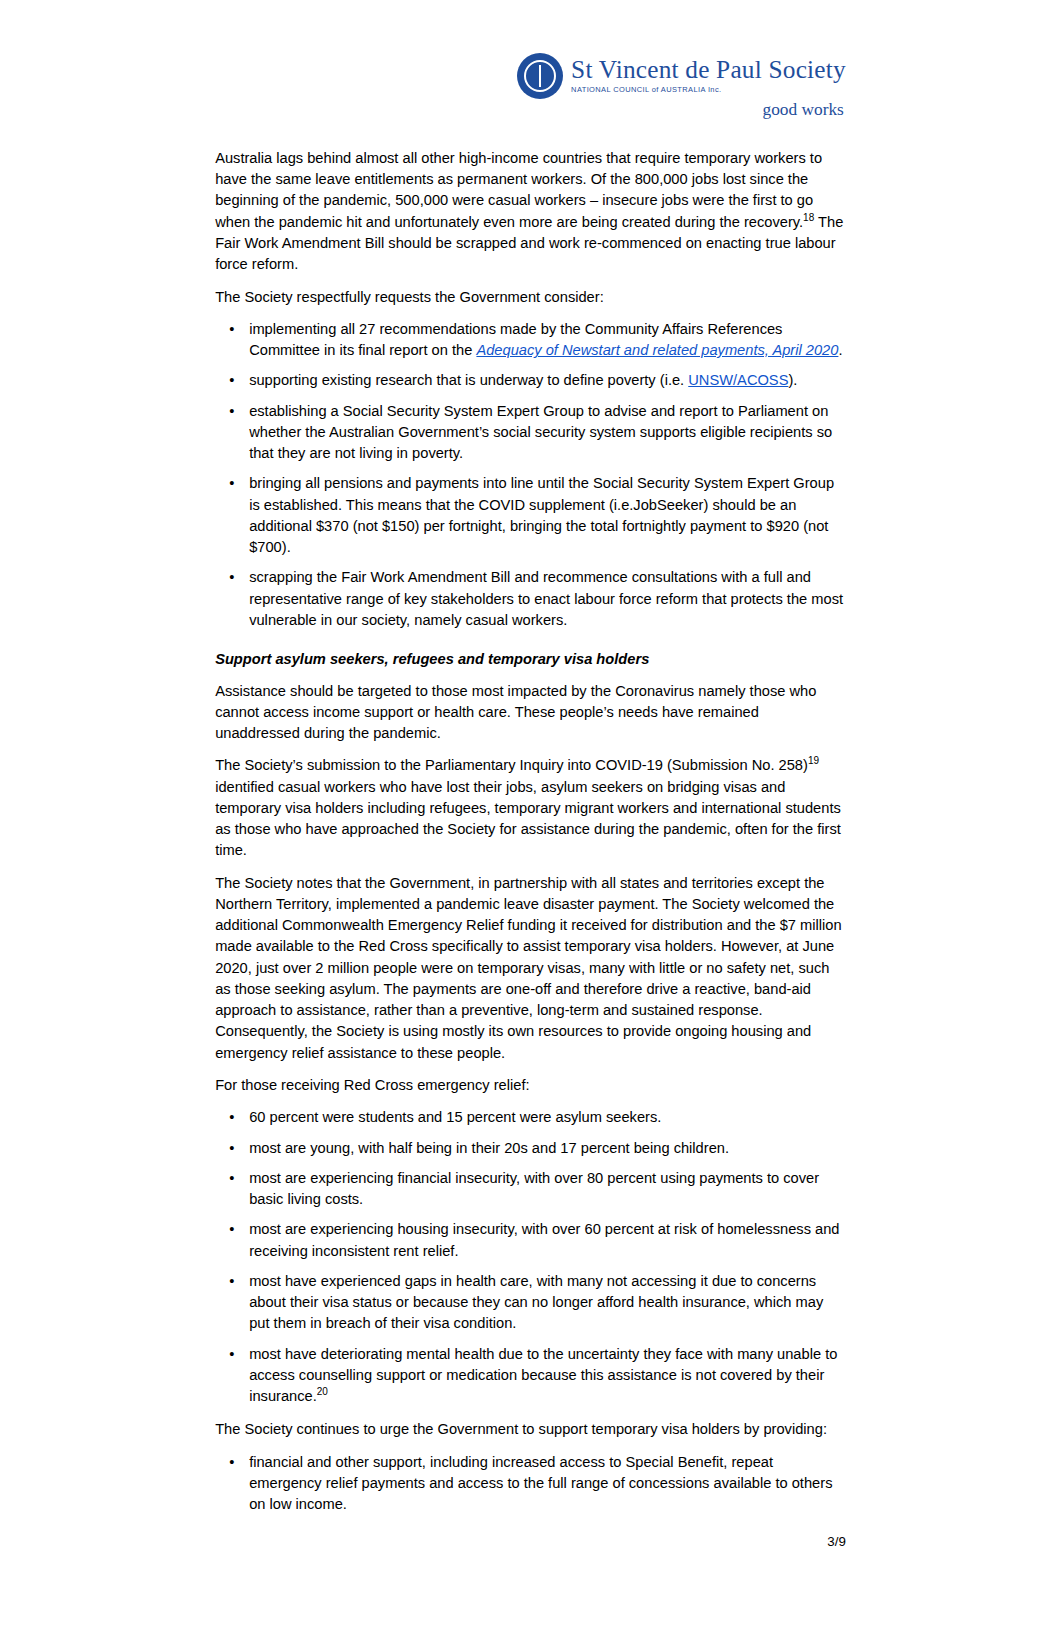St Vincent de Paul Society
NATIONAL COUNCIL of AUSTRALIA Inc.
good works
Australia lags behind almost all other high-income countries that require temporary workers to have the same leave entitlements as permanent workers. Of the 800,000 jobs lost since the beginning of the pandemic, 500,000 were casual workers – insecure jobs were the first to go when the pandemic hit and unfortunately even more are being created during the recovery.18 The Fair Work Amendment Bill should be scrapped and work re-commenced on enacting true labour force reform.
The Society respectfully requests the Government consider:
implementing all 27 recommendations made by the Community Affairs References Committee in its final report on the Adequacy of Newstart and related payments, April 2020.
supporting existing research that is underway to define poverty (i.e. UNSW/ACOSS).
establishing a Social Security System Expert Group to advise and report to Parliament on whether the Australian Government’s social security system supports eligible recipients so that they are not living in poverty.
bringing all pensions and payments into line until the Social Security System Expert Group is established. This means that the COVID supplement (i.e.JobSeeker) should be an additional $370 (not $150) per fortnight, bringing the total fortnightly payment to $920 (not $700).
scrapping the Fair Work Amendment Bill and recommence consultations with a full and representative range of key stakeholders to enact labour force reform that protects the most vulnerable in our society, namely casual workers.
Support asylum seekers, refugees and temporary visa holders
Assistance should be targeted to those most impacted by the Coronavirus namely those who cannot access income support or health care. These people’s needs have remained unaddressed during the pandemic.
The Society’s submission to the Parliamentary Inquiry into COVID-19 (Submission No. 258)19 identified casual workers who have lost their jobs, asylum seekers on bridging visas and temporary visa holders including refugees, temporary migrant workers and international students as those who have approached the Society for assistance during the pandemic, often for the first time.
The Society notes that the Government, in partnership with all states and territories except the Northern Territory, implemented a pandemic leave disaster payment. The Society welcomed the additional Commonwealth Emergency Relief funding it received for distribution and the $7 million made available to the Red Cross specifically to assist temporary visa holders. However, at June 2020, just over 2 million people were on temporary visas, many with little or no safety net, such as those seeking asylum. The payments are one-off and therefore drive a reactive, band-aid approach to assistance, rather than a preventive, long-term and sustained response. Consequently, the Society is using mostly its own resources to provide ongoing housing and emergency relief assistance to these people.
For those receiving Red Cross emergency relief:
60 percent were students and 15 percent were asylum seekers.
most are young, with half being in their 20s and 17 percent being children.
most are experiencing financial insecurity, with over 80 percent using payments to cover basic living costs.
most are experiencing housing insecurity, with over 60 percent at risk of homelessness and receiving inconsistent rent relief.
most have experienced gaps in health care, with many not accessing it due to concerns about their visa status or because they can no longer afford health insurance, which may put them in breach of their visa condition.
most have deteriorating mental health due to the uncertainty they face with many unable to access counselling support or medication because this assistance is not covered by their insurance.20
The Society continues to urge the Government to support temporary visa holders by providing:
financial and other support, including increased access to Special Benefit, repeat emergency relief payments and access to the full range of concessions available to others on low income.
3/9